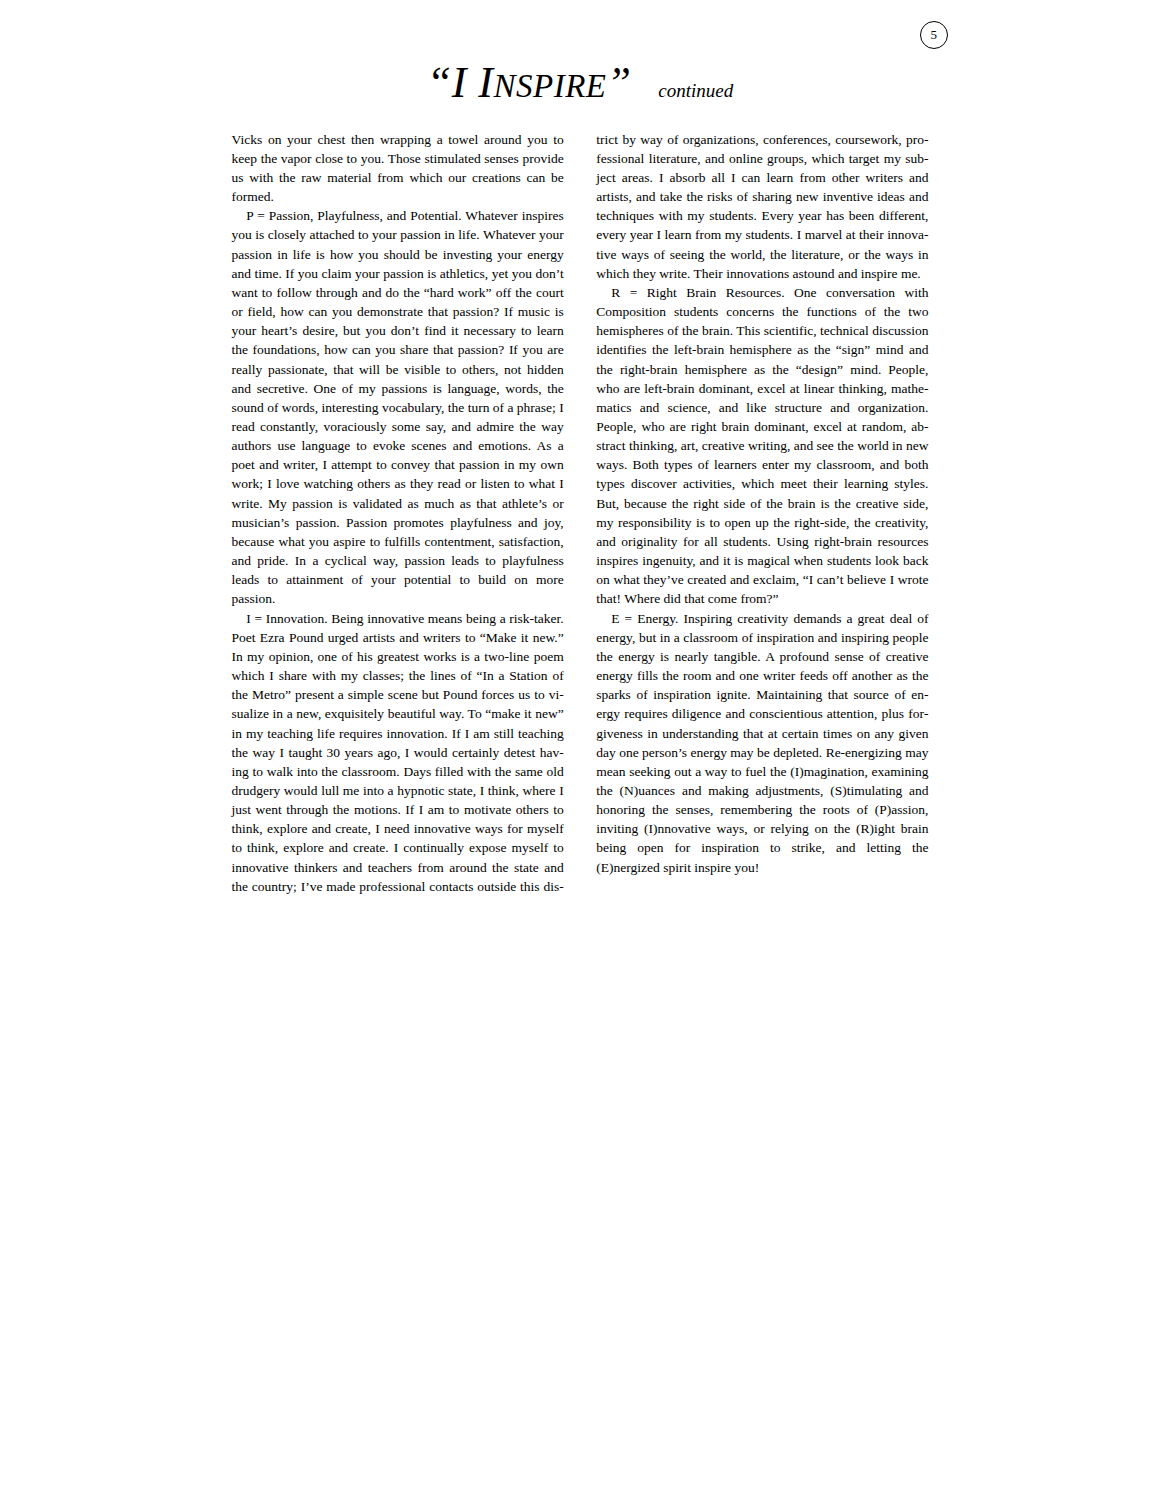5
“I INSPIRE”continued
Vicks on your chest then wrapping a towel around you to keep the vapor close to you. Those stimulated senses provide us with the raw material from which our creations can be formed.
P = Passion, Playfulness, and Potential. Whatever inspires you is closely attached to your passion in life. Whatever your passion in life is how you should be investing your energy and time. If you claim your passion is athletics, yet you don’t want to follow through and do the “hard work” off the court or field, how can you demonstrate that passion? If music is your heart’s desire, but you don’t find it necessary to learn the foundations, how can you share that passion? If you are really passionate, that will be visible to others, not hidden and secretive. One of my passions is language, words, the sound of words, interesting vocabulary, the turn of a phrase; I read constantly, voraciously some say, and admire the way authors use language to evoke scenes and emotions. As a poet and writer, I attempt to convey that passion in my own work; I love watching others as they read or listen to what I write. My passion is validated as much as that athlete’s or musician’s passion. Passion promotes playfulness and joy, because what you aspire to fulfills contentment, satisfaction, and pride. In a cyclical way, passion leads to playfulness leads to attainment of your potential to build on more passion.
I = Innovation. Being innovative means being a risk-taker. Poet Ezra Pound urged artists and writers to “Make it new.” In my opinion, one of his greatest works is a two-line poem which I share with my classes; the lines of “In a Station of the Metro” present a simple scene but Pound forces us to visualize in a new, exquisitely beautiful way. To “make it new” in my teaching life requires innovation. If I am still teaching the way I taught 30 years ago, I would certainly detest having to walk into the classroom. Days filled with the same old drudgery would lull me into a hypnotic state, I think, where I just went through the motions. If I am to motivate others to think, explore and create, I need innovative ways for myself to think, explore and create. I continually expose myself to innovative thinkers and teachers from around the state and the country; I’ve made professional contacts outside this district by way of organizations, conferences, coursework, professional literature, and online groups, which target my subject areas. I absorb all I can learn from other writers and artists, and take the risks of sharing new inventive ideas and techniques with my students. Every year has been different, every year I learn from my students. I marvel at their innovative ways of seeing the world, the literature, or the ways in which they write. Their innovations astound and inspire me.
R = Right Brain Resources. One conversation with Composition students concerns the functions of the two hemispheres of the brain. This scientific, technical discussion identifies the left-brain hemisphere as the “sign” mind and the right-brain hemisphere as the “design” mind. People, who are left-brain dominant, excel at linear thinking, mathematics and science, and like structure and organization. People, who are right brain dominant, excel at random, abstract thinking, art, creative writing, and see the world in new ways. Both types of learners enter my classroom, and both types discover activities, which meet their learning styles. But, because the right side of the brain is the creative side, my responsibility is to open up the right-side, the creativity, and originality for all students. Using right-brain resources inspires ingenuity, and it is magical when students look back on what they’ve created and exclaim, “I can’t believe I wrote that! Where did that come from?”
E = Energy. Inspiring creativity demands a great deal of energy, but in a classroom of inspiration and inspiring people the energy is nearly tangible. A profound sense of creative energy fills the room and one writer feeds off another as the sparks of inspiration ignite. Maintaining that source of energy requires diligence and conscientious attention, plus forgiveness in understanding that at certain times on any given day one person’s energy may be depleted. Re-energizing may mean seeking out a way to fuel the (I)magination, examining the (N)uances and making adjustments, (S)timulating and honoring the senses, remembering the roots of (P)assion, inviting (I)nnovative ways, or relying on the (R)ight brain being open for inspiration to strike, and letting the (E)nergized spirit inspire you!